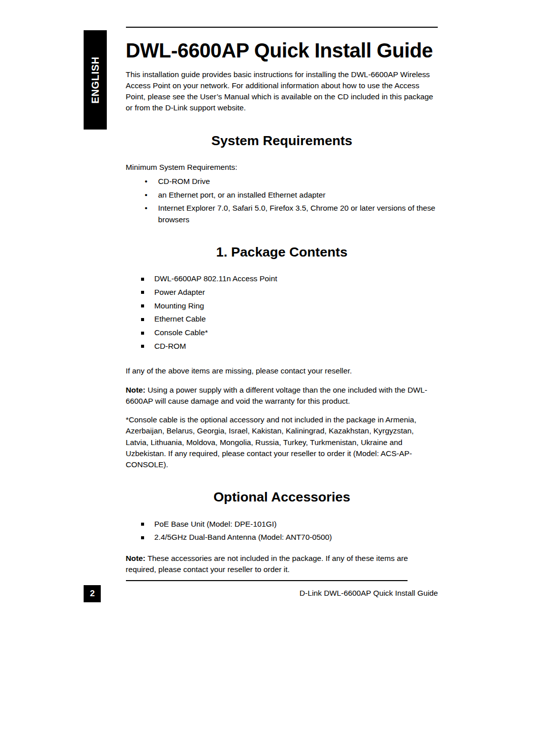ENGLISH
DWL-6600AP Quick Install Guide
This installation guide provides basic instructions for installing the DWL-6600AP Wireless Access Point on your network. For additional information about how to use the Access Point, please see the User’s Manual which is available on the CD included in this package or from the D-Link support website.
System Requirements
Minimum System Requirements:
CD-ROM Drive
an Ethernet port, or an installed Ethernet adapter
Internet Explorer 7.0, Safari 5.0, Firefox 3.5, Chrome 20 or later versions of these browsers
1. Package Contents
DWL-6600AP 802.11n Access Point
Power Adapter
Mounting Ring
Ethernet Cable
Console Cable*
CD-ROM
If any of the above items are missing, please contact your reseller.
Note: Using a power supply with a different voltage than the one included with the DWL-6600AP will cause damage and void the warranty for this product.
*Console cable is the optional accessory and not included in the package in Armenia, Azerbaijan, Belarus, Georgia, Israel, Kakistan, Kaliningrad, Kazakhstan, Kyrgyzstan, Latvia, Lithuania, Moldova, Mongolia, Russia, Turkey, Turkmenistan, Ukraine and Uzbekistan. If any required, please contact your reseller to order it (Model: ACS-AP-CONSOLE).
Optional Accessories
PoE Base Unit (Model: DPE-101GI)
2.4/5GHz Dual-Band Antenna (Model: ANT70-0500)
Note: These accessories are not included in the package. If any of these items are required, please contact your reseller to order it.
2
D-Link DWL-6600AP Quick Install Guide